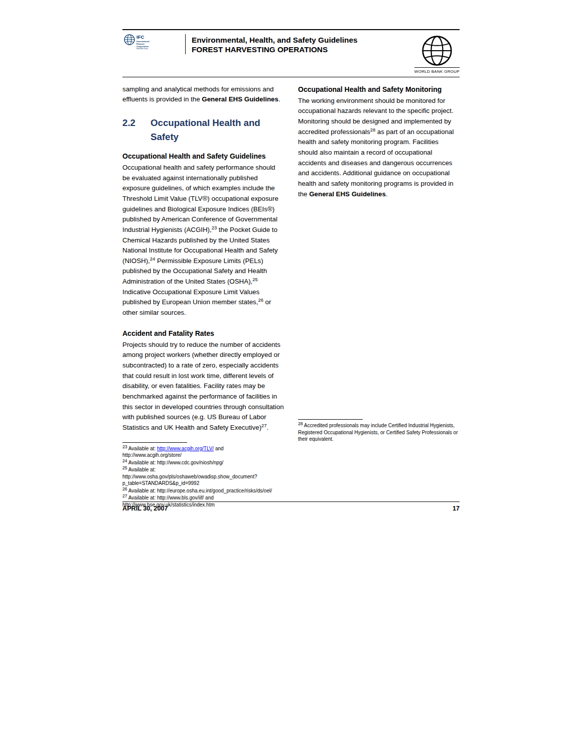IFC International Finance Corporation World Bank Group
Environmental, Health, and Safety Guidelines
FOREST HARVESTING OPERATIONS
WORLD BANK GROUP
sampling and analytical methods for emissions and effluents is provided in the General EHS Guidelines.
2.2 Occupational Health and Safety
Occupational Health and Safety Guidelines
Occupational health and safety performance should be evaluated against internationally published exposure guidelines, of which examples include the Threshold Limit Value (TLV®) occupational exposure guidelines and Biological Exposure Indices (BEIs®) published by American Conference of Governmental Industrial Hygienists (ACGIH),23 the Pocket Guide to Chemical Hazards published by the United States National Institute for Occupational Health and Safety (NIOSH),24 Permissible Exposure Limits (PELs) published by the Occupational Safety and Health Administration of the United States (OSHA),25 Indicative Occupational Exposure Limit Values published by European Union member states,26 or other similar sources.
Accident and Fatality Rates
Projects should try to reduce the number of accidents among project workers (whether directly employed or subcontracted) to a rate of zero, especially accidents that could result in lost work time, different levels of disability, or even fatalities. Facility rates may be benchmarked against the performance of facilities in this sector in developed countries through consultation with published sources (e.g. US Bureau of Labor Statistics and UK Health and Safety Executive)27.
23 Available at: http://www.acgih.org/TLV/ and http://www.acgih.org/store/
24 Available at: http://www.cdc.gov/niosh/npg/
25 Available at: http://www.osha.gov/pls/oshaweb/owadisp.show_document?p_table=STANDARDS&p_id=9992
26 Available at: http://europe.osha.eu.int/good_practice/risks/ds/oel/
27 Available at: http://www.bls.gov/iif/ and http://www.hse.gov.uk/statistics/index.htm
Occupational Health and Safety Monitoring
The working environment should be monitored for occupational hazards relevant to the specific project. Monitoring should be designed and implemented by accredited professionals28 as part of an occupational health and safety monitoring program. Facilities should also maintain a record of occupational accidents and diseases and dangerous occurrences and accidents. Additional guidance on occupational health and safety monitoring programs is provided in the General EHS Guidelines.
28 Accredited professionals may include Certified Industrial Hygienists, Registered Occupational Hygienists, or Certified Safety Professionals or their equivalent.
APRIL 30, 2007 17